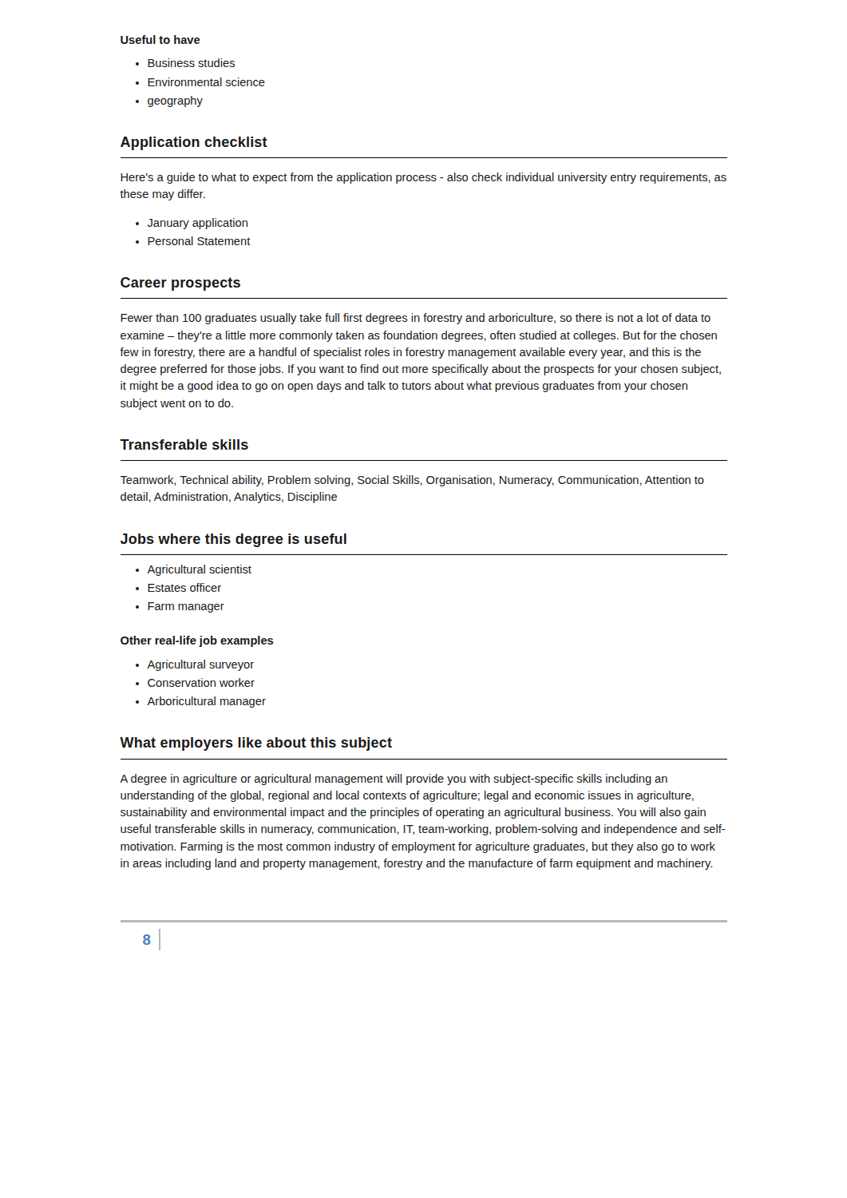Useful to have
Business studies
Environmental science
geography
Application checklist
Here's a guide to what to expect from the application process - also check individual university entry requirements, as these may differ.
January application
Personal Statement
Career prospects
Fewer than 100 graduates usually take full first degrees in forestry and arboriculture, so there is not a lot of data to examine – they're a little more commonly taken as foundation degrees, often studied at colleges. But for the chosen few in forestry, there are a handful of specialist roles in forestry management available every year, and this is the degree preferred for those jobs. If you want to find out more specifically about the prospects for your chosen subject, it might be a good idea to go on open days and talk to tutors about what previous graduates from your chosen subject went on to do.
Transferable skills
Teamwork, Technical ability, Problem solving, Social Skills, Organisation, Numeracy, Communication, Attention to detail, Administration, Analytics, Discipline
Jobs where this degree is useful
Agricultural scientist
Estates officer
Farm manager
Other real-life job examples
Agricultural surveyor
Conservation worker
Arboricultural manager
What employers like about this subject
A degree in agriculture or agricultural management will provide you with subject-specific skills including an understanding of the global, regional and local contexts of agriculture; legal and economic issues in agriculture, sustainability and environmental impact and the principles of operating an agricultural business. You will also gain useful transferable skills in numeracy, communication, IT, team-working, problem-solving and independence and self-motivation. Farming is the most common industry of employment for agriculture graduates, but they also go to work in areas including land and property management, forestry and the manufacture of farm equipment and machinery.
8